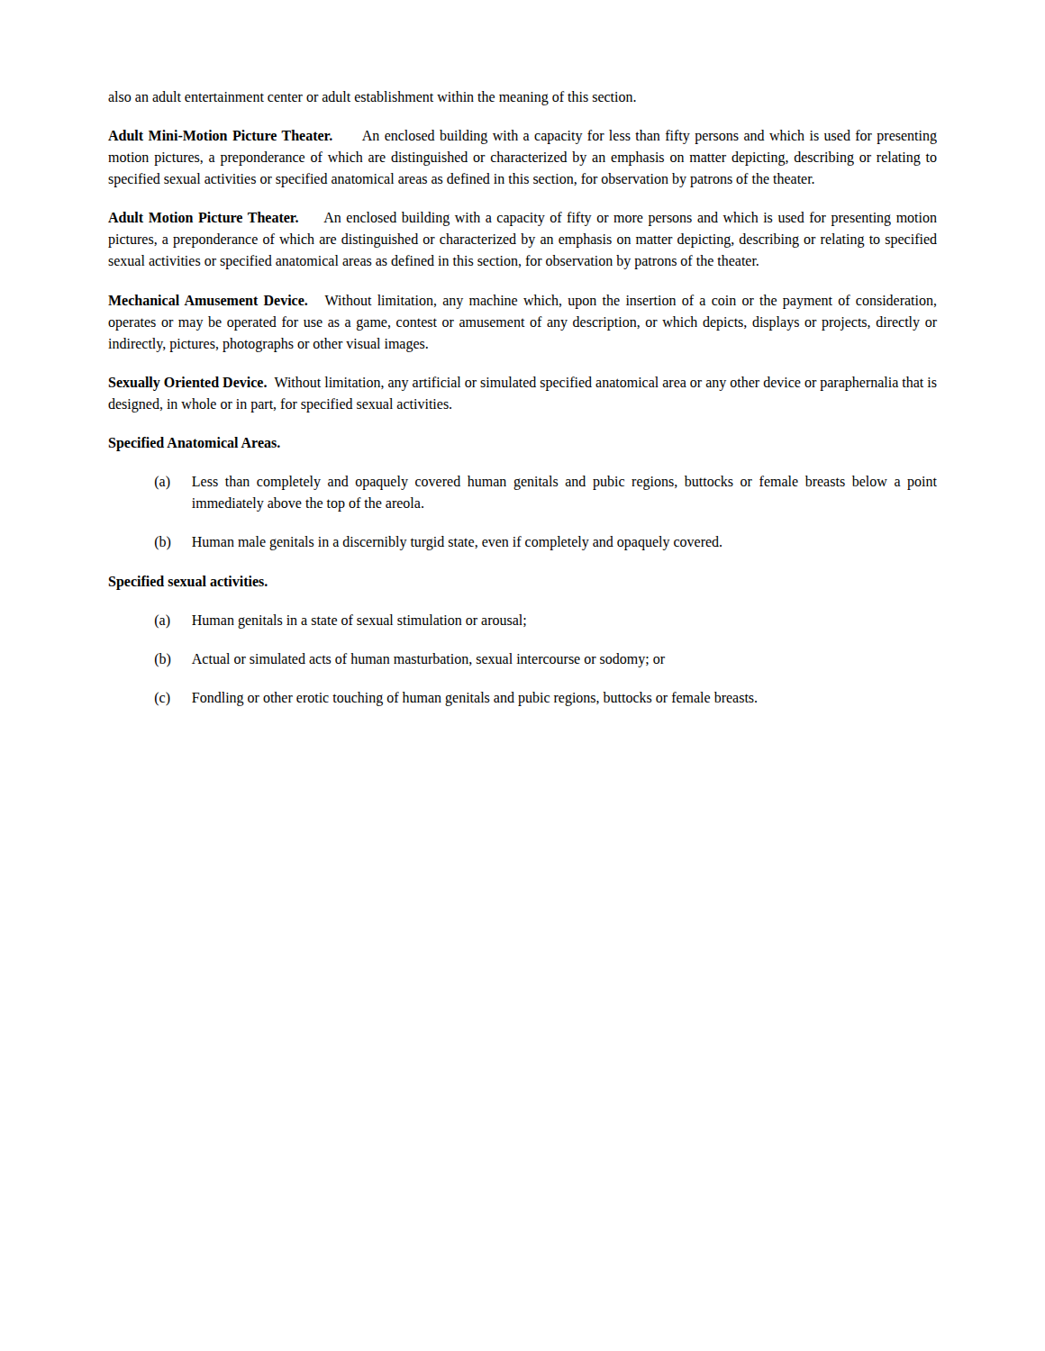also an adult entertainment center or adult establishment within the meaning of this section.
Adult Mini-Motion Picture Theater. An enclosed building with a capacity for less than fifty persons and which is used for presenting motion pictures, a preponderance of which are distinguished or characterized by an emphasis on matter depicting, describing or relating to specified sexual activities or specified anatomical areas as defined in this section, for observation by patrons of the theater.
Adult Motion Picture Theater. An enclosed building with a capacity of fifty or more persons and which is used for presenting motion pictures, a preponderance of which are distinguished or characterized by an emphasis on matter depicting, describing or relating to specified sexual activities or specified anatomical areas as defined in this section, for observation by patrons of the theater.
Mechanical Amusement Device. Without limitation, any machine which, upon the insertion of a coin or the payment of consideration, operates or may be operated for use as a game, contest or amusement of any description, or which depicts, displays or projects, directly or indirectly, pictures, photographs or other visual images.
Sexually Oriented Device. Without limitation, any artificial or simulated specified anatomical area or any other device or paraphernalia that is designed, in whole or in part, for specified sexual activities.
Specified Anatomical Areas.
Less than completely and opaquely covered human genitals and pubic regions, buttocks or female breasts below a point immediately above the top of the areola.
Human male genitals in a discernibly turgid state, even if completely and opaquely covered.
Specified sexual activities.
Human genitals in a state of sexual stimulation or arousal;
Actual or simulated acts of human masturbation, sexual intercourse or sodomy; or
Fondling or other erotic touching of human genitals and pubic regions, buttocks or female breasts.